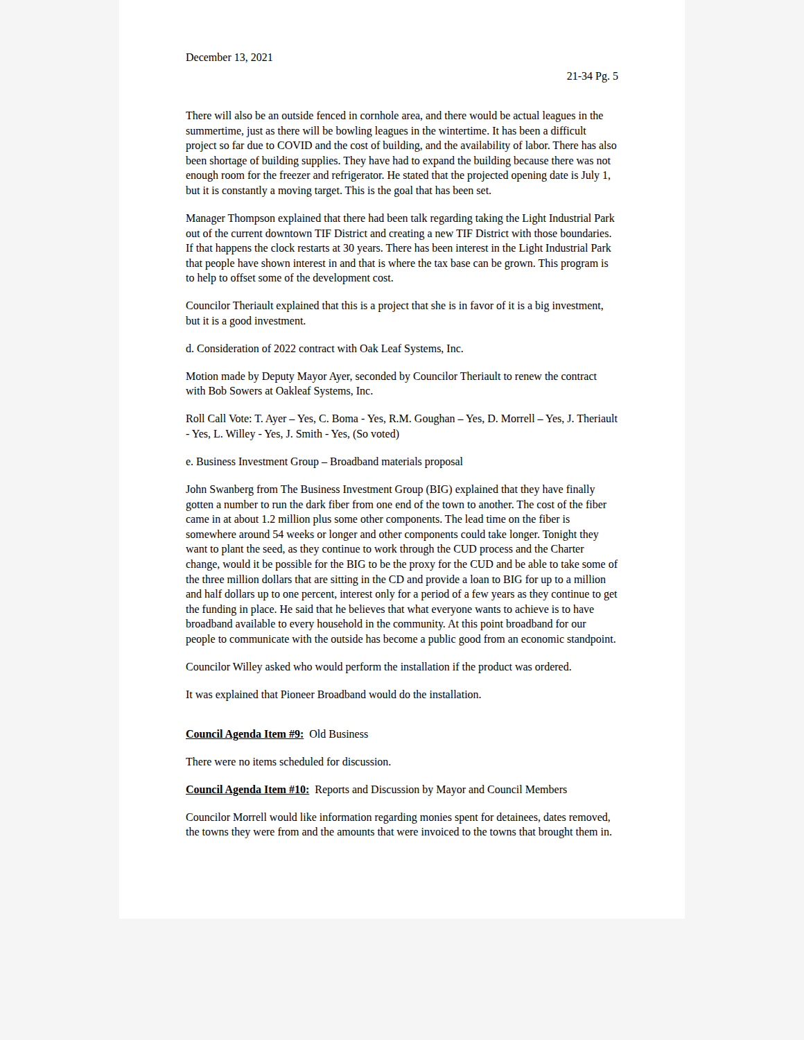December 13, 2021
21-34 Pg. 5
There will also be an outside fenced in cornhole area, and there would be actual leagues in the summertime, just as there will be bowling leagues in the wintertime. It has been a difficult project so far due to COVID and the cost of building, and the availability of labor. There has also been shortage of building supplies. They have had to expand the building because there was not enough room for the freezer and refrigerator. He stated that the projected opening date is July 1, but it is constantly a moving target. This is the goal that has been set.
Manager Thompson explained that there had been talk regarding taking the Light Industrial Park out of the current downtown TIF District and creating a new TIF District with those boundaries. If that happens the clock restarts at 30 years. There has been interest in the Light Industrial Park that people have shown interest in and that is where the tax base can be grown. This program is to help to offset some of the development cost.
Councilor Theriault explained that this is a project that she is in favor of it is a big investment, but it is a good investment.
d. Consideration of 2022 contract with Oak Leaf Systems, Inc.
Motion made by Deputy Mayor Ayer, seconded by Councilor Theriault to renew the contract with Bob Sowers at Oakleaf Systems, Inc.
Roll Call Vote: T. Ayer – Yes, C. Boma - Yes, R.M. Goughan – Yes, D. Morrell – Yes, J. Theriault - Yes, L. Willey - Yes, J. Smith - Yes, (So voted)
e. Business Investment Group – Broadband materials proposal
John Swanberg from The Business Investment Group (BIG) explained that they have finally gotten a number to run the dark fiber from one end of the town to another. The cost of the fiber came in at about 1.2 million plus some other components. The lead time on the fiber is somewhere around 54 weeks or longer and other components could take longer. Tonight they want to plant the seed, as they continue to work through the CUD process and the Charter change, would it be possible for the BIG to be the proxy for the CUD and be able to take some of the three million dollars that are sitting in the CD and provide a loan to BIG for up to a million and half dollars up to one percent, interest only for a period of a few years as they continue to get the funding in place. He said that he believes that what everyone wants to achieve is to have broadband available to every household in the community. At this point broadband for our people to communicate with the outside has become a public good from an economic standpoint.
Councilor Willey asked who would perform the installation if the product was ordered.
It was explained that Pioneer Broadband would do the installation.
Council Agenda Item #9: Old Business
There were no items scheduled for discussion.
Council Agenda Item #10: Reports and Discussion by Mayor and Council Members
Councilor Morrell would like information regarding monies spent for detainees, dates removed, the towns they were from and the amounts that were invoiced to the towns that brought them in.